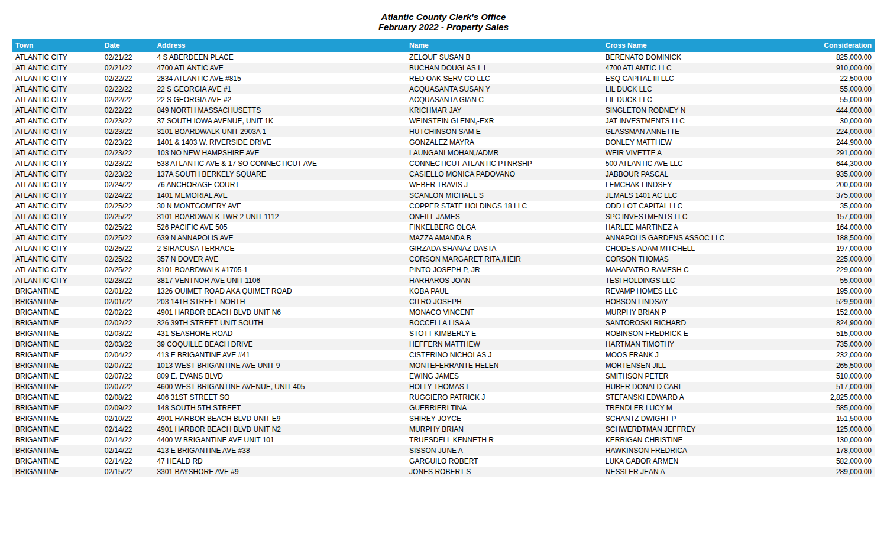Atlantic County Clerk's Office
February 2022 - Property Sales
| Town | Date | Address | Name | Cross Name | Consideration |
| --- | --- | --- | --- | --- | --- |
| ATLANTIC CITY | 02/21/22 | 4 S ABERDEEN PLACE | ZELOUF SUSAN B | BERENATO DOMINICK | 825,000.00 |
| ATLANTIC CITY | 02/21/22 | 4700 ATLANTIC AVE | BUCHAN DOUGLAS L I | 4700 ATLANTIC LLC | 910,000.00 |
| ATLANTIC CITY | 02/22/22 | 2834 ATLANTIC AVE #815 | RED OAK SERV CO LLC | ESQ CAPITAL III LLC | 22,500.00 |
| ATLANTIC CITY | 02/22/22 | 22 S GEORGIA AVE #1 | ACQUASANTA SUSAN Y | LIL DUCK LLC | 55,000.00 |
| ATLANTIC CITY | 02/22/22 | 22 S GEORGIA AVE #2 | ACQUASANTA GIAN C | LIL DUCK LLC | 55,000.00 |
| ATLANTIC CITY | 02/22/22 | 849 NORTH MASSACHUSETTS | KRICHMAR JAY | SINGLETON RODNEY N | 444,000.00 |
| ATLANTIC CITY | 02/23/22 | 37 SOUTH IOWA AVENUE, UNIT 1K | WEINSTEIN GLENN,-EXR | JAT INVESTMENTS LLC | 30,000.00 |
| ATLANTIC CITY | 02/23/22 | 3101 BOARDWALK UNIT 2903A 1 | HUTCHINSON SAM E | GLASSMAN ANNETTE | 224,000.00 |
| ATLANTIC CITY | 02/23/22 | 1401 & 1403 W. RIVERSIDE DRIVE | GONZALEZ MAYRA | DONLEY MATTHEW | 244,900.00 |
| ATLANTIC CITY | 02/23/22 | 103 NO NEW HAMPSHIRE AVE | LAUNGANI MOHAN,/ADMR | WEIR VIVETTE A | 291,000.00 |
| ATLANTIC CITY | 02/23/22 | 538 ATLANTIC AVE & 17 SO CONNECTICUT AVE | CONNECTICUT ATLANTIC PTNRSHP | 500 ATLANTIC AVE LLC | 644,300.00 |
| ATLANTIC CITY | 02/23/22 | 137A SOUTH BERKELY SQUARE | CASIELLO MONICA PADOVANO | JABBOUR PASCAL | 935,000.00 |
| ATLANTIC CITY | 02/24/22 | 76 ANCHORAGE COURT | WEBER TRAVIS J | LEMCHAK LINDSEY | 200,000.00 |
| ATLANTIC CITY | 02/24/22 | 1401 MEMORIAL AVE | SCANLON MICHAEL S | JEMALS 1401 AC LLC | 375,000.00 |
| ATLANTIC CITY | 02/25/22 | 30 N MONTGOMERY AVE | COPPER STATE HOLDINGS 18 LLC | ODD LOT CAPITAL LLC | 35,000.00 |
| ATLANTIC CITY | 02/25/22 | 3101 BOARDWALK TWR 2 UNIT 1112 | ONEILL JAMES | SPC INVESTMENTS LLC | 157,000.00 |
| ATLANTIC CITY | 02/25/22 | 526 PACIFIC AVE 505 | FINKELBERG OLGA | HARLEE MARTINEZ A | 164,000.00 |
| ATLANTIC CITY | 02/25/22 | 639 N ANNAPOLIS AVE | MAZZA AMANDA B | ANNAPOLIS GARDENS ASSOC LLC | 188,500.00 |
| ATLANTIC CITY | 02/25/22 | 2 SIRACUSA TERRACE | GIRZADA SHANAZ DASTA | CHODES ADAM MITCHELL | 197,000.00 |
| ATLANTIC CITY | 02/25/22 | 357 N DOVER AVE | CORSON MARGARET RITA,/HEIR | CORSON THOMAS | 225,000.00 |
| ATLANTIC CITY | 02/25/22 | 3101 BOARDWALK #1705-1 | PINTO JOSEPH P,-JR | MAHAPATRO RAMESH C | 229,000.00 |
| ATLANTIC CITY | 02/28/22 | 3817 VENTNOR AVE UNIT 1106 | HARHAROS JOAN | TESI HOLDINGS LLC | 55,000.00 |
| BRIGANTINE | 02/01/22 | 1326 OUIMET ROAD AKA QUIMET ROAD | KOBA PAUL | REVAMP HOMES LLC | 195,000.00 |
| BRIGANTINE | 02/01/22 | 203 14TH STREET NORTH | CITRO JOSEPH | HOBSON LINDSAY | 529,900.00 |
| BRIGANTINE | 02/02/22 | 4901 HARBOR BEACH BLVD UNIT N6 | MONACO VINCENT | MURPHY BRIAN P | 152,000.00 |
| BRIGANTINE | 02/02/22 | 326 39TH STREET UNIT SOUTH | BOCCELLA LISA A | SANTOROSKI RICHARD | 824,900.00 |
| BRIGANTINE | 02/03/22 | 431 SEASHORE ROAD | STOTT KIMBERLY E | ROBINSON FREDRICK E | 515,000.00 |
| BRIGANTINE | 02/03/22 | 39 COQUILLE BEACH DRIVE | HEFFERN MATTHEW | HARTMAN TIMOTHY | 735,000.00 |
| BRIGANTINE | 02/04/22 | 413 E BRIGANTINE AVE #41 | CISTERINO NICHOLAS J | MOOS FRANK J | 232,000.00 |
| BRIGANTINE | 02/07/22 | 1013 WEST BRIGANTINE AVE UNIT 9 | MONTEFERRANTE HELEN | MORTENSEN JILL | 265,500.00 |
| BRIGANTINE | 02/07/22 | 809 E. EVANS BLVD | EWING JAMES | SMITHSON PETER | 510,000.00 |
| BRIGANTINE | 02/07/22 | 4600 WEST BRIGANTINE AVENUE, UNIT 405 | HOLLY THOMAS L | HUBER DONALD CARL | 517,000.00 |
| BRIGANTINE | 02/08/22 | 406 31ST STREET SO | RUGGIERO PATRICK J | STEFANSKI EDWARD A | 2,825,000.00 |
| BRIGANTINE | 02/09/22 | 148 SOUTH 5TH STREET | GUERRIERI TINA | TRENDLER LUCY M | 585,000.00 |
| BRIGANTINE | 02/10/22 | 4901 HARBOR BEACH BLVD UNIT E9 | SHIREY JOYCE | SCHANTZ DWIGHT P | 151,500.00 |
| BRIGANTINE | 02/14/22 | 4901 HARBOR BEACH BLVD UNIT N2 | MURPHY BRIAN | SCHWERDTMAN JEFFREY | 125,000.00 |
| BRIGANTINE | 02/14/22 | 4400 W BRIGANTINE AVE UNIT 101 | TRUESDELL KENNETH R | KERRIGAN CHRISTINE | 130,000.00 |
| BRIGANTINE | 02/14/22 | 413 E BRIGANTINE AVE #38 | SISSON JUNE A | HAWKINSON FREDRICA | 178,000.00 |
| BRIGANTINE | 02/14/22 | 47 HEALD RD | GARGUILO ROBERT | LUKA GABOR ARMEN | 582,000.00 |
| BRIGANTINE | 02/15/22 | 3301 BAYSHORE AVE #9 | JONES ROBERT S | NESSLER JEAN A | 289,000.00 |